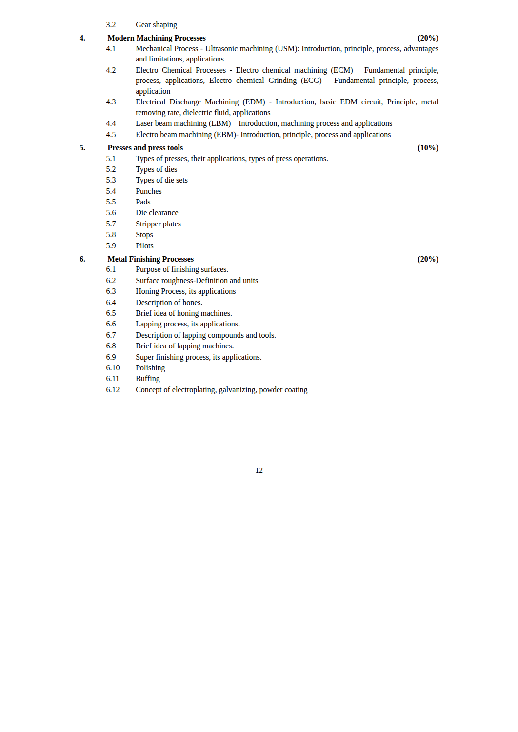3.2 Gear shaping
4. Modern Machining Processes (20%)
4.1 Mechanical Process - Ultrasonic machining (USM): Introduction, principle, process, advantages and limitations, applications
4.2 Electro Chemical Processes - Electro chemical machining (ECM) – Fundamental principle, process, applications, Electro chemical Grinding (ECG) – Fundamental principle, process, application
4.3 Electrical Discharge Machining (EDM) - Introduction, basic EDM circuit, Principle, metal removing rate, dielectric fluid, applications
4.4 Laser beam machining (LBM) – Introduction, machining process and applications
4.5 Electro beam machining (EBM)- Introduction, principle, process and applications
5. Presses and press tools (10%)
5.1 Types of presses, their applications, types of press operations.
5.2 Types of dies
5.3 Types of die sets
5.4 Punches
5.5 Pads
5.6 Die clearance
5.7 Stripper plates
5.8 Stops
5.9 Pilots
6. Metal Finishing Processes (20%)
6.1 Purpose of finishing surfaces.
6.2 Surface roughness-Definition and units
6.3 Honing Process, its applications
6.4 Description of hones.
6.5 Brief idea of honing machines.
6.6 Lapping process, its applications.
6.7 Description of lapping compounds and tools.
6.8 Brief idea of lapping machines.
6.9 Super finishing process, its applications.
6.10 Polishing
6.11 Buffing
6.12 Concept of electroplating, galvanizing, powder coating
12